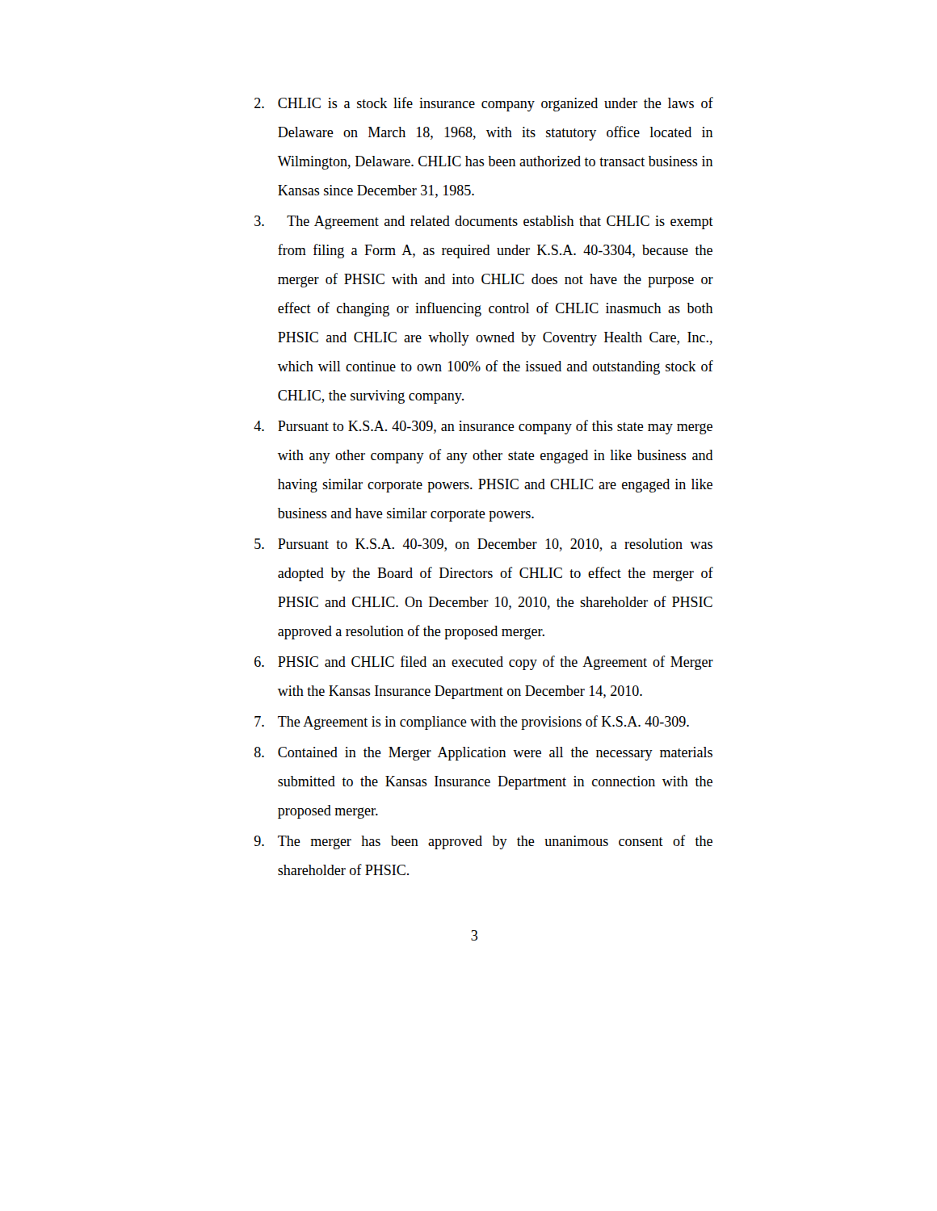CHLIC is a stock life insurance company organized under the laws of Delaware on March 18, 1968, with its statutory office located in Wilmington, Delaware. CHLIC has been authorized to transact business in Kansas since December 31, 1985.
The Agreement and related documents establish that CHLIC is exempt from filing a Form A, as required under K.S.A. 40-3304, because the merger of PHSIC with and into CHLIC does not have the purpose or effect of changing or influencing control of CHLIC inasmuch as both PHSIC and CHLIC are wholly owned by Coventry Health Care, Inc., which will continue to own 100% of the issued and outstanding stock of CHLIC, the surviving company.
Pursuant to K.S.A. 40-309, an insurance company of this state may merge with any other company of any other state engaged in like business and having similar corporate powers. PHSIC and CHLIC are engaged in like business and have similar corporate powers.
Pursuant to K.S.A. 40-309, on December 10, 2010, a resolution was adopted by the Board of Directors of CHLIC to effect the merger of PHSIC and CHLIC. On December 10, 2010, the shareholder of PHSIC approved a resolution of the proposed merger.
PHSIC and CHLIC filed an executed copy of the Agreement of Merger with the Kansas Insurance Department on December 14, 2010.
The Agreement is in compliance with the provisions of K.S.A. 40-309.
Contained in the Merger Application were all the necessary materials submitted to the Kansas Insurance Department in connection with the proposed merger.
The merger has been approved by the unanimous consent of the shareholder of PHSIC.
3